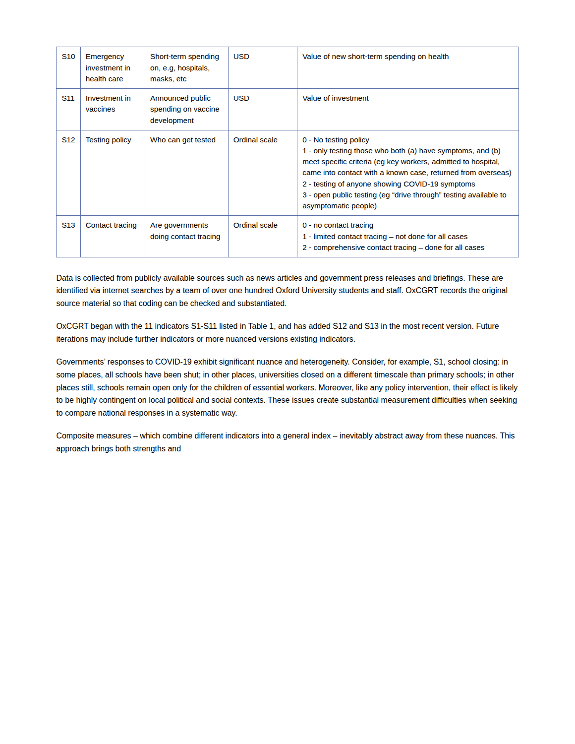| S10 | Emergency investment in health care | Short-term spending on, e.g, hospitals, masks, etc | USD | Value of new short-term spending on health |
| S11 | Investment in vaccines | Announced public spending on vaccine development | USD | Value of investment |
| S12 | Testing policy | Who can get tested | Ordinal scale | 0 - No testing policy 1 - only testing those who both (a) have symptoms, and (b) meet specific criteria (eg key workers, admitted to hospital, came into contact with a known case, returned from overseas) 2 - testing of anyone showing COVID-19 symptoms 3 - open public testing (eg “drive through” testing available to asymptomatic people) |
| S13 | Contact tracing | Are governments doing contact tracing | Ordinal scale | 0 - no contact tracing 1 - limited contact tracing – not done for all cases 2 - comprehensive contact tracing – done for all cases |
Data is collected from publicly available sources such as news articles and government press releases and briefings. These are identified via internet searches by a team of over one hundred Oxford University students and staff. OxCGRT records the original source material so that coding can be checked and substantiated.
OxCGRT began with the 11 indicators S1-S11 listed in Table 1, and has added S12 and S13 in the most recent version. Future iterations may include further indicators or more nuanced versions existing indicators.
Governments’ responses to COVID-19 exhibit significant nuance and heterogeneity. Consider, for example, S1, school closing: in some places, all schools have been shut; in other places, universities closed on a different timescale than primary schools; in other places still, schools remain open only for the children of essential workers. Moreover, like any policy intervention, their effect is likely to be highly contingent on local political and social contexts. These issues create substantial measurement difficulties when seeking to compare national responses in a systematic way.
Composite measures – which combine different indicators into a general index – inevitably abstract away from these nuances. This approach brings both strengths and